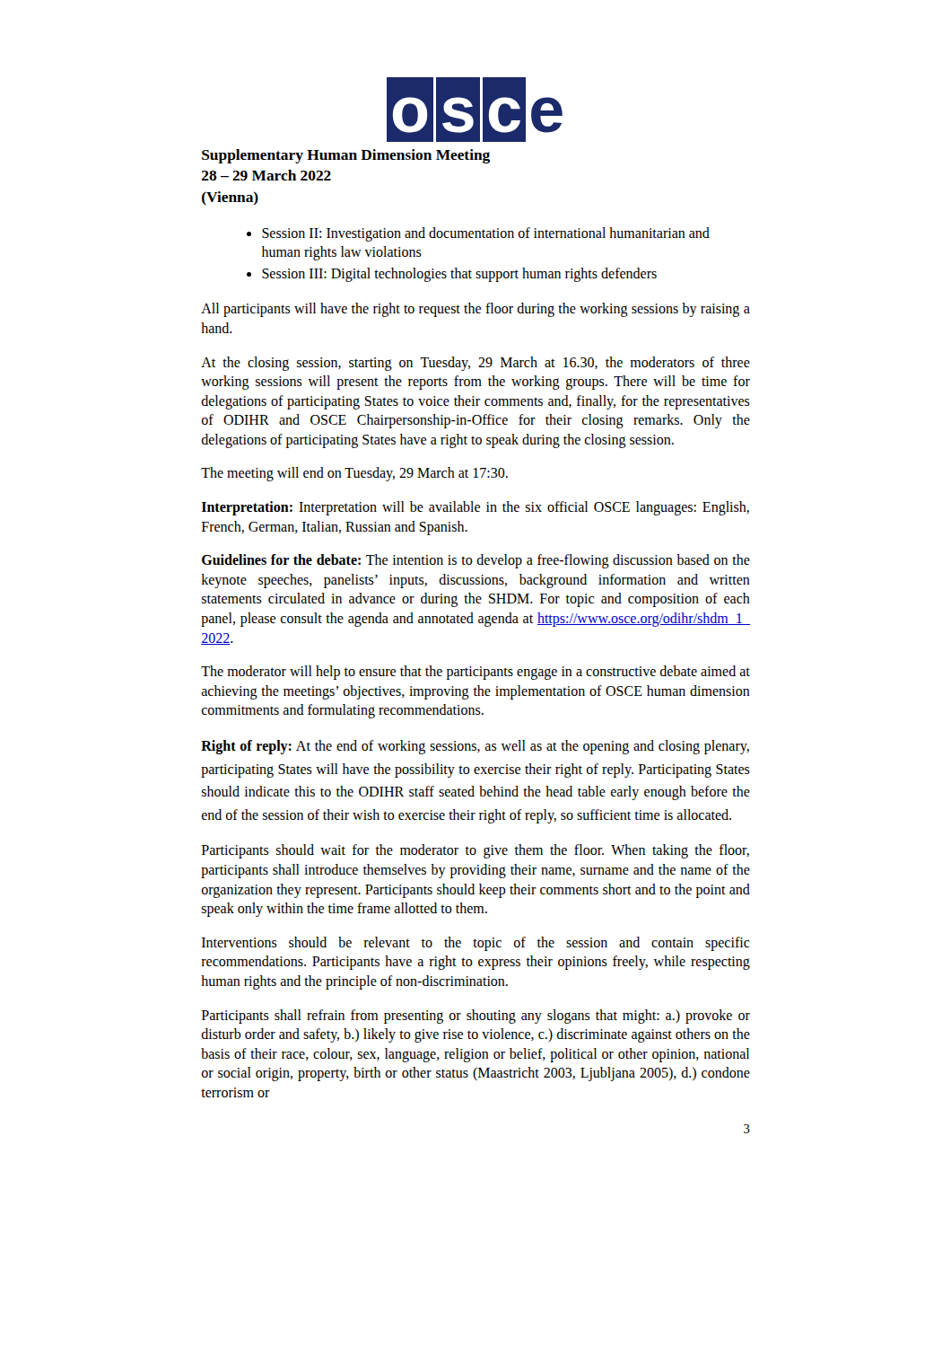osce
Supplementary Human Dimension Meeting
28 – 29 March 2022
(Vienna)
Session II: Investigation and documentation of international humanitarian and human rights law violations
Session III: Digital technologies that support human rights defenders
All participants will have the right to request the floor during the working sessions by raising a hand.
At the closing session, starting on Tuesday, 29 March at 16.30, the moderators of three working sessions will present the reports from the working groups. There will be time for delegations of participating States to voice their comments and, finally, for the representatives of ODIHR and OSCE Chairpersonship-in-Office for their closing remarks. Only the delegations of participating States have a right to speak during the closing session.
The meeting will end on Tuesday, 29 March at 17:30.
Interpretation: Interpretation will be available in the six official OSCE languages: English, French, German, Italian, Russian and Spanish.
Guidelines for the debate: The intention is to develop a free-flowing discussion based on the keynote speeches, panelists’ inputs, discussions, background information and written statements circulated in advance or during the SHDM. For topic and composition of each panel, please consult the agenda and annotated agenda at https://www.osce.org/odihr/shdm_1_2022.
The moderator will help to ensure that the participants engage in a constructive debate aimed at achieving the meetings’ objectives, improving the implementation of OSCE human dimension commitments and formulating recommendations.
Right of reply: At the end of working sessions, as well as at the opening and closing plenary, participating States will have the possibility to exercise their right of reply. Participating States should indicate this to the ODIHR staff seated behind the head table early enough before the end of the session of their wish to exercise their right of reply, so sufficient time is allocated.
Participants should wait for the moderator to give them the floor. When taking the floor, participants shall introduce themselves by providing their name, surname and the name of the organization they represent. Participants should keep their comments short and to the point and speak only within the time frame allotted to them.
Interventions should be relevant to the topic of the session and contain specific recommendations. Participants have a right to express their opinions freely, while respecting human rights and the principle of non-discrimination.
Participants shall refrain from presenting or shouting any slogans that might: a.) provoke or disturb order and safety, b.) likely to give rise to violence, c.) discriminate against others on the basis of their race, colour, sex, language, religion or belief, political or other opinion, national or social origin, property, birth or other status (Maastricht 2003, Ljubljana 2005), d.) condone terrorism or
3